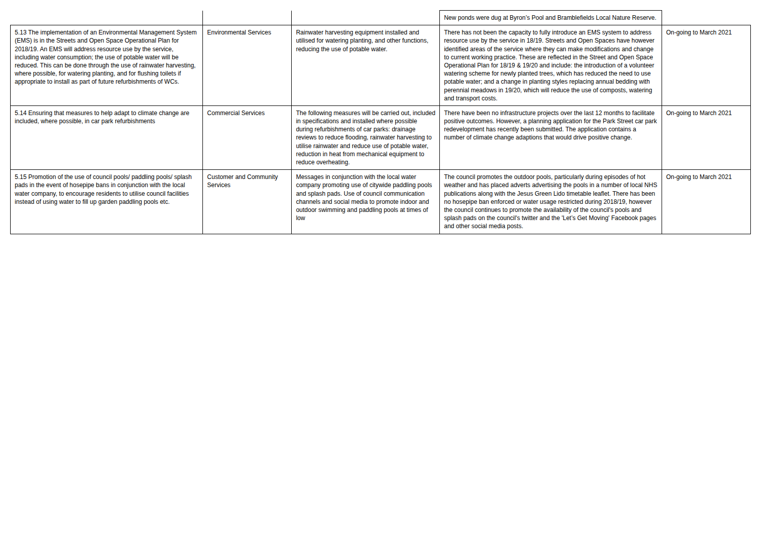| | | | New ponds were dug at Byron’s Pool and Bramblefields Local Nature Reserve. | |
| 5.13 The implementation of an Environmental Management System (EMS) is in the Streets and Open Space Operational Plan for 2018/19. An EMS will address resource use by the service, including water consumption; the use of potable water will be reduced. This can be done through the use of rainwater harvesting, where possible, for watering planting, and for flushing toilets if appropriate to install as part of future refurbishments of WCs. | Environmental Services | Rainwater harvesting equipment installed and utilised for watering planting, and other functions, reducing the use of potable water. | There has not been the capacity to fully introduce an EMS system to address resource use by the service in 18/19. Streets and Open Spaces have however identified areas of the service where they can make modifications and change to current working practice. These are reflected in the Street and Open Space Operational Plan for 18/19 & 19/20 and include: the introduction of a volunteer watering scheme for newly planted trees, which has reduced the need to use potable water; and a change in planting styles replacing annual bedding with perennial meadows in 19/20, which will reduce the use of composts, watering and transport costs. | On-going to March 2021 |
| 5.14 Ensuring that measures to help adapt to climate change are included, where possible, in car park refurbishments | Commercial Services | The following measures will be carried out, included in specifications and installed where possible during refurbishments of car parks: drainage reviews to reduce flooding, rainwater harvesting to utilise rainwater and reduce use of potable water, reduction in heat from mechanical equipment to reduce overheating. | There have been no infrastructure projects over the last 12 months to facilitate positive outcomes. However, a planning application for the Park Street car park redevelopment has recently been submitted. The application contains a number of climate change adaptions that would drive positive change. | On-going to March 2021 |
| 5.15 Promotion of the use of council pools/ paddling pools/ splash pads in the event of hosepipe bans in conjunction with the local water company, to encourage residents to utilise council facilities instead of using water to fill up garden paddling pools etc. | Customer and Community Services | Messages in conjunction with the local water company promoting use of citywide paddling pools and splash pads. Use of council communication channels and social media to promote indoor and outdoor swimming and paddling pools at times of low | The council promotes the outdoor pools, particularly during episodes of hot weather and has placed adverts advertising the pools in a number of local NHS publications along with the Jesus Green Lido timetable leaflet. There has been no hosepipe ban enforced or water usage restricted during 2018/19, however the council continues to promote the availability of the council's pools and splash pads on the council's twitter and the 'Let’s Get Moving' Facebook pages and other social media posts. | On-going to March 2021 |